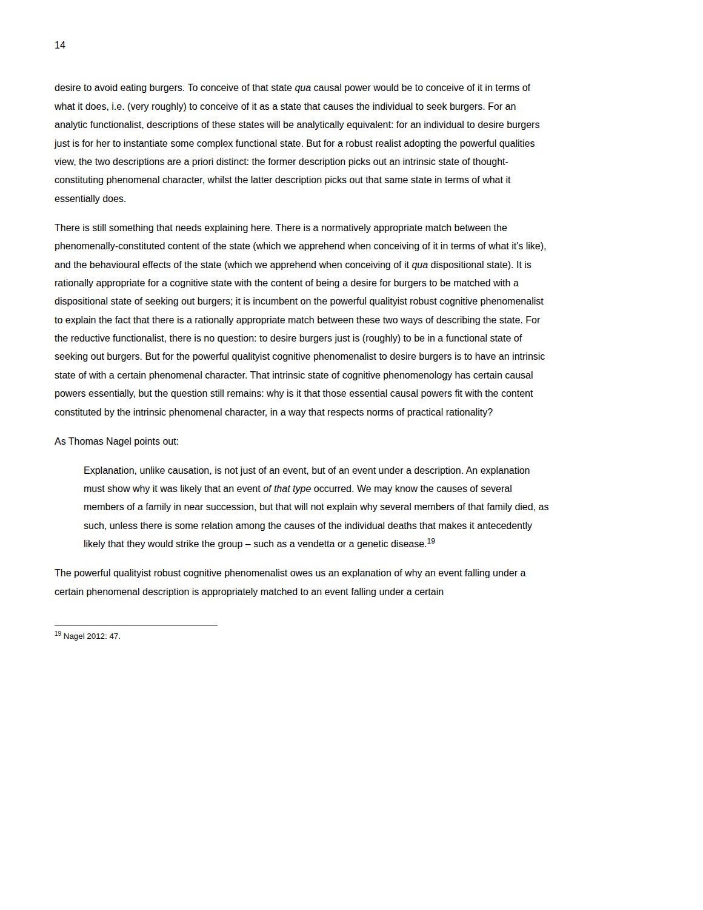14
desire to avoid eating burgers. To conceive of that state qua causal power would be to conceive of it in terms of what it does, i.e. (very roughly) to conceive of it as a state that causes the individual to seek burgers. For an analytic functionalist, descriptions of these states will be analytically equivalent: for an individual to desire burgers just is for her to instantiate some complex functional state. But for a robust realist adopting the powerful qualities view, the two descriptions are a priori distinct: the former description picks out an intrinsic state of thought-constituting phenomenal character, whilst the latter description picks out that same state in terms of what it essentially does.
There is still something that needs explaining here. There is a normatively appropriate match between the phenomenally-constituted content of the state (which we apprehend when conceiving of it in terms of what it's like), and the behavioural effects of the state (which we apprehend when conceiving of it qua dispositional state). It is rationally appropriate for a cognitive state with the content of being a desire for burgers to be matched with a dispositional state of seeking out burgers; it is incumbent on the powerful qualityist robust cognitive phenomenalist to explain the fact that there is a rationally appropriate match between these two ways of describing the state. For the reductive functionalist, there is no question: to desire burgers just is (roughly) to be in a functional state of seeking out burgers. But for the powerful qualityist cognitive phenomenalist to desire burgers is to have an intrinsic state of with a certain phenomenal character. That intrinsic state of cognitive phenomenology has certain causal powers essentially, but the question still remains: why is it that those essential causal powers fit with the content constituted by the intrinsic phenomenal character, in a way that respects norms of practical rationality?
As Thomas Nagel points out:
Explanation, unlike causation, is not just of an event, but of an event under a description. An explanation must show why it was likely that an event of that type occurred. We may know the causes of several members of a family in near succession, but that will not explain why several members of that family died, as such, unless there is some relation among the causes of the individual deaths that makes it antecedently likely that they would strike the group – such as a vendetta or a genetic disease.19
The powerful qualityist robust cognitive phenomenalist owes us an explanation of why an event falling under a certain phenomenal description is appropriately matched to an event falling under a certain
19 Nagel 2012: 47.